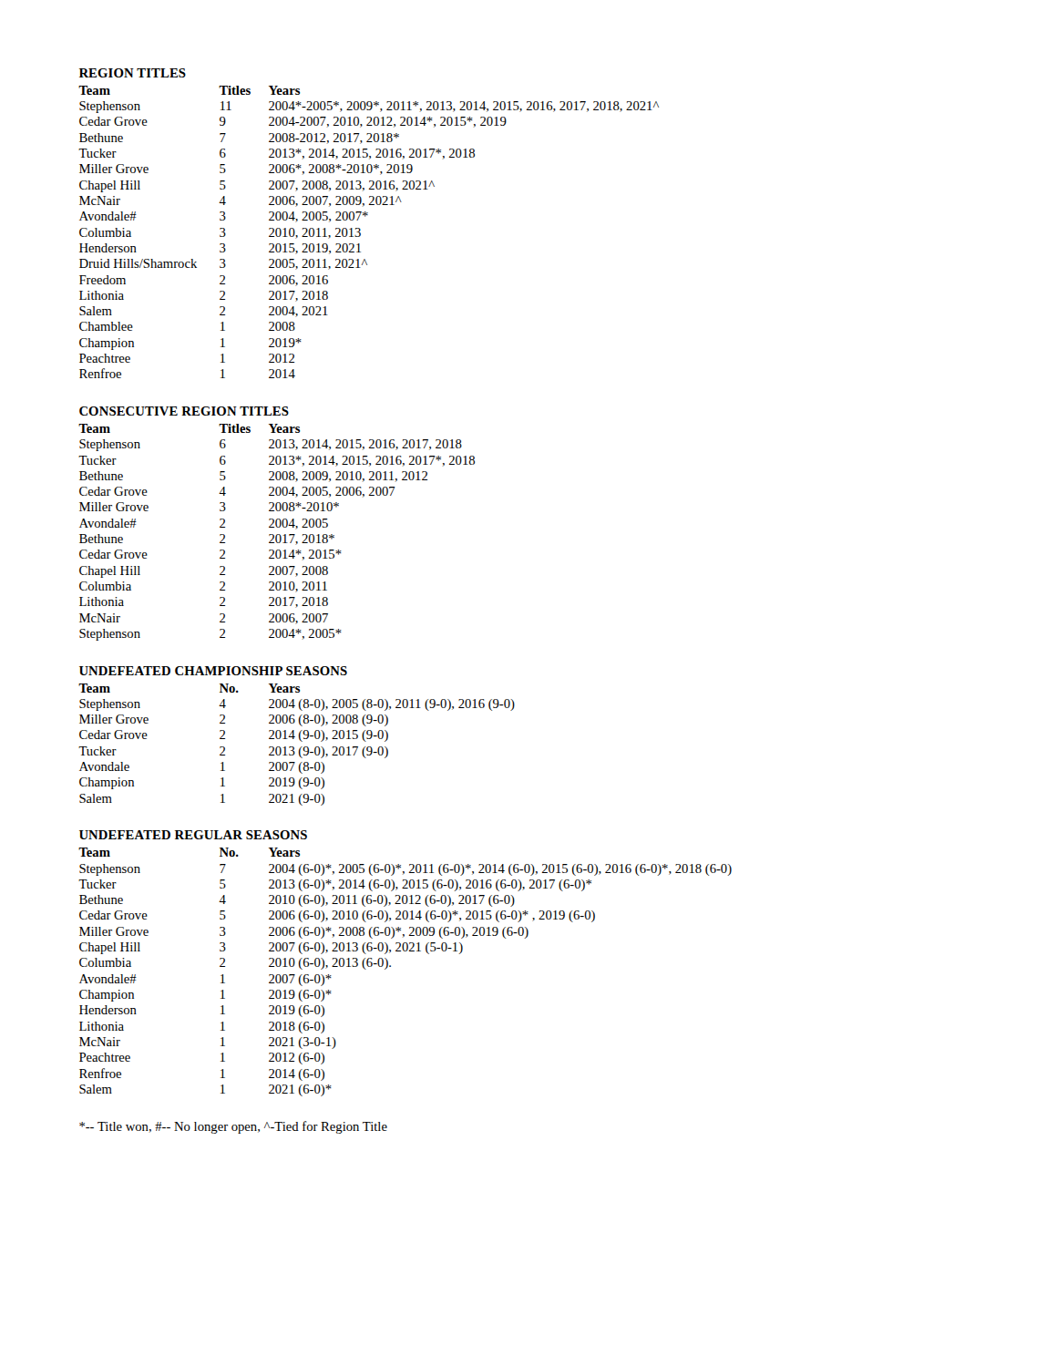REGION TITLES
| Team | Titles | Years |
| --- | --- | --- |
| Stephenson | 11 | 2004*-2005*, 2009*, 2011*, 2013, 2014, 2015, 2016, 2017, 2018, 2021^ |
| Cedar Grove | 9 | 2004-2007, 2010, 2012, 2014*, 2015*, 2019 |
| Bethune | 7 | 2008-2012, 2017, 2018* |
| Tucker | 6 | 2013*, 2014, 2015, 2016, 2017*, 2018 |
| Miller Grove | 5 | 2006*, 2008*-2010*, 2019 |
| Chapel Hill | 5 | 2007, 2008, 2013, 2016, 2021^ |
| McNair | 4 | 2006, 2007, 2009, 2021^ |
| Avondale# | 3 | 2004, 2005, 2007* |
| Columbia | 3 | 2010, 2011, 2013 |
| Henderson | 3 | 2015, 2019, 2021 |
| Druid Hills/Shamrock | 3 | 2005, 2011, 2021^ |
| Freedom | 2 | 2006, 2016 |
| Lithonia | 2 | 2017, 2018 |
| Salem | 2 | 2004, 2021 |
| Chamblee | 1 | 2008 |
| Champion | 1 | 2019* |
| Peachtree | 1 | 2012 |
| Renfroe | 1 | 2014 |
CONSECUTIVE REGION TITLES
| Team | Titles | Years |
| --- | --- | --- |
| Stephenson | 6 | 2013, 2014, 2015, 2016, 2017, 2018 |
| Tucker | 6 | 2013*, 2014, 2015, 2016, 2017*, 2018 |
| Bethune | 5 | 2008, 2009, 2010, 2011, 2012 |
| Cedar Grove | 4 | 2004, 2005, 2006, 2007 |
| Miller Grove | 3 | 2008*-2010* |
| Avondale# | 2 | 2004, 2005 |
| Bethune | 2 | 2017, 2018* |
| Cedar Grove | 2 | 2014*, 2015* |
| Chapel Hill | 2 | 2007, 2008 |
| Columbia | 2 | 2010, 2011 |
| Lithonia | 2 | 2017, 2018 |
| McNair | 2 | 2006, 2007 |
| Stephenson | 2 | 2004*, 2005* |
UNDEFEATED CHAMPIONSHIP SEASONS
| Team | No. | Years |
| --- | --- | --- |
| Stephenson | 4 | 2004 (8-0), 2005 (8-0), 2011 (9-0), 2016 (9-0) |
| Miller Grove | 2 | 2006 (8-0), 2008 (9-0) |
| Cedar Grove | 2 | 2014 (9-0), 2015 (9-0) |
| Tucker | 2 | 2013 (9-0), 2017 (9-0) |
| Avondale | 1 | 2007 (8-0) |
| Champion | 1 | 2019 (9-0) |
| Salem | 1 | 2021 (9-0) |
UNDEFEATED REGULAR SEASONS
| Team | No. | Years |
| --- | --- | --- |
| Stephenson | 7 | 2004 (6-0)*, 2005 (6-0)*, 2011 (6-0)*, 2014 (6-0), 2015 (6-0), 2016 (6-0)*, 2018 (6-0) |
| Tucker | 5 | 2013 (6-0)*, 2014 (6-0), 2015 (6-0), 2016 (6-0), 2017 (6-0)* |
| Bethune | 4 | 2010 (6-0), 2011 (6-0), 2012 (6-0), 2017 (6-0) |
| Cedar Grove | 5 | 2006 (6-0), 2010 (6-0), 2014 (6-0)*, 2015 (6-0)* , 2019 (6-0) |
| Miller Grove | 3 | 2006 (6-0)*, 2008 (6-0)*, 2009 (6-0), 2019 (6-0) |
| Chapel Hill | 3 | 2007 (6-0), 2013 (6-0), 2021 (5-0-1) |
| Columbia | 2 | 2010 (6-0), 2013 (6-0). |
| Avondale# | 1 | 2007 (6-0)* |
| Champion | 1 | 2019 (6-0)* |
| Henderson | 1 | 2019 (6-0) |
| Lithonia | 1 | 2018 (6-0) |
| McNair | 1 | 2021 (3-0-1) |
| Peachtree | 1 | 2012 (6-0) |
| Renfroe | 1 | 2014 (6-0) |
| Salem | 1 | 2021 (6-0)* |
*-- Title won, #-- No longer open, ^-Tied for Region Title